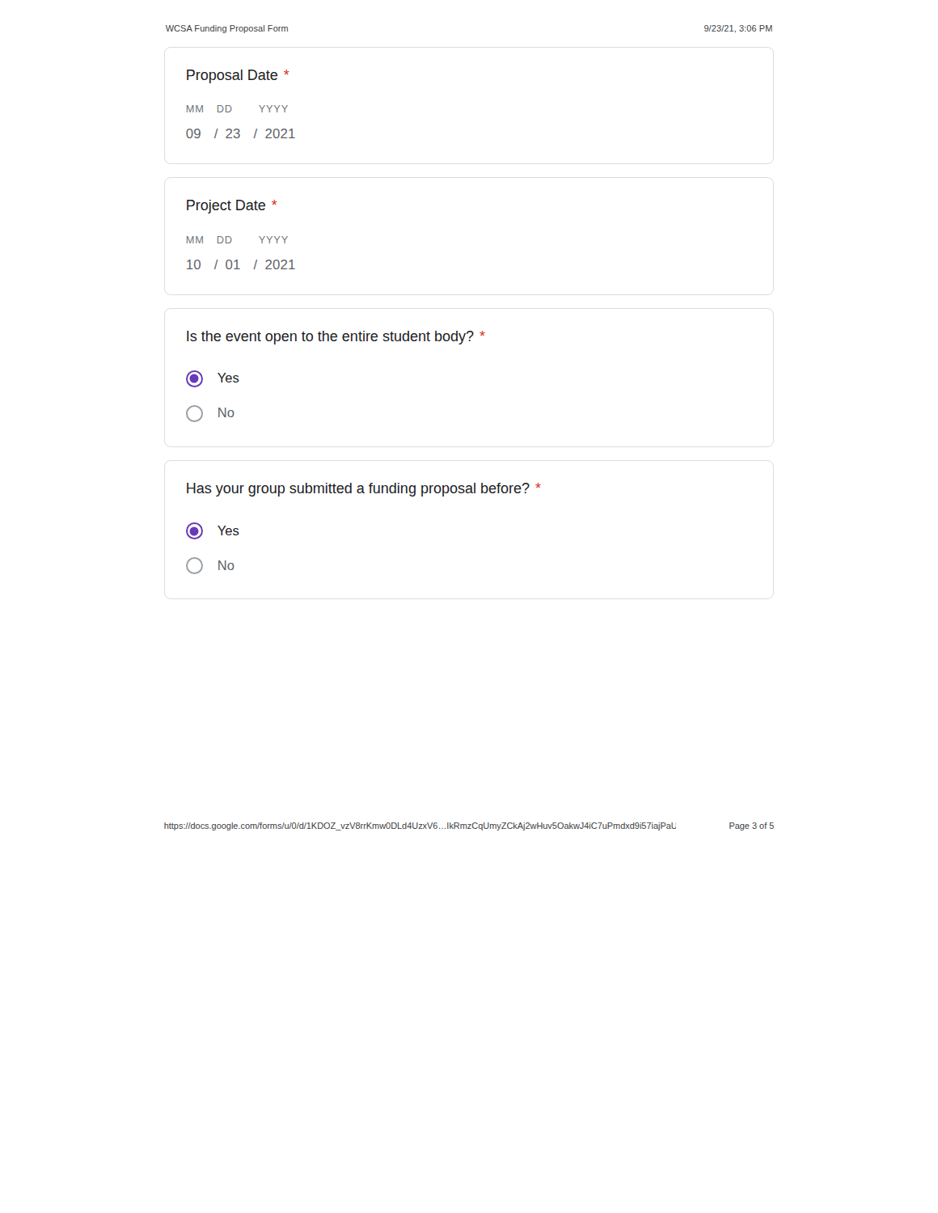WCSA Funding Proposal Form
9/23/21, 3:06 PM
Proposal Date *
MM DD YYYY
09 / 23 / 2021
Project Date *
MM DD YYYY
10 / 01 / 2021
Is the event open to the entire student body? *
Yes
No
Has your group submitted a funding proposal before? *
Yes
No
https://docs.google.com/forms/u/0/d/1KDOZ_vzV8rrKmw0DLd4UzxV6…IkRmzCqUmyZCkAj2wHuv5OakwJ4iC7uPmdxd9i57iajPaUEMImwvBV5zHgt0
Page 3 of 5